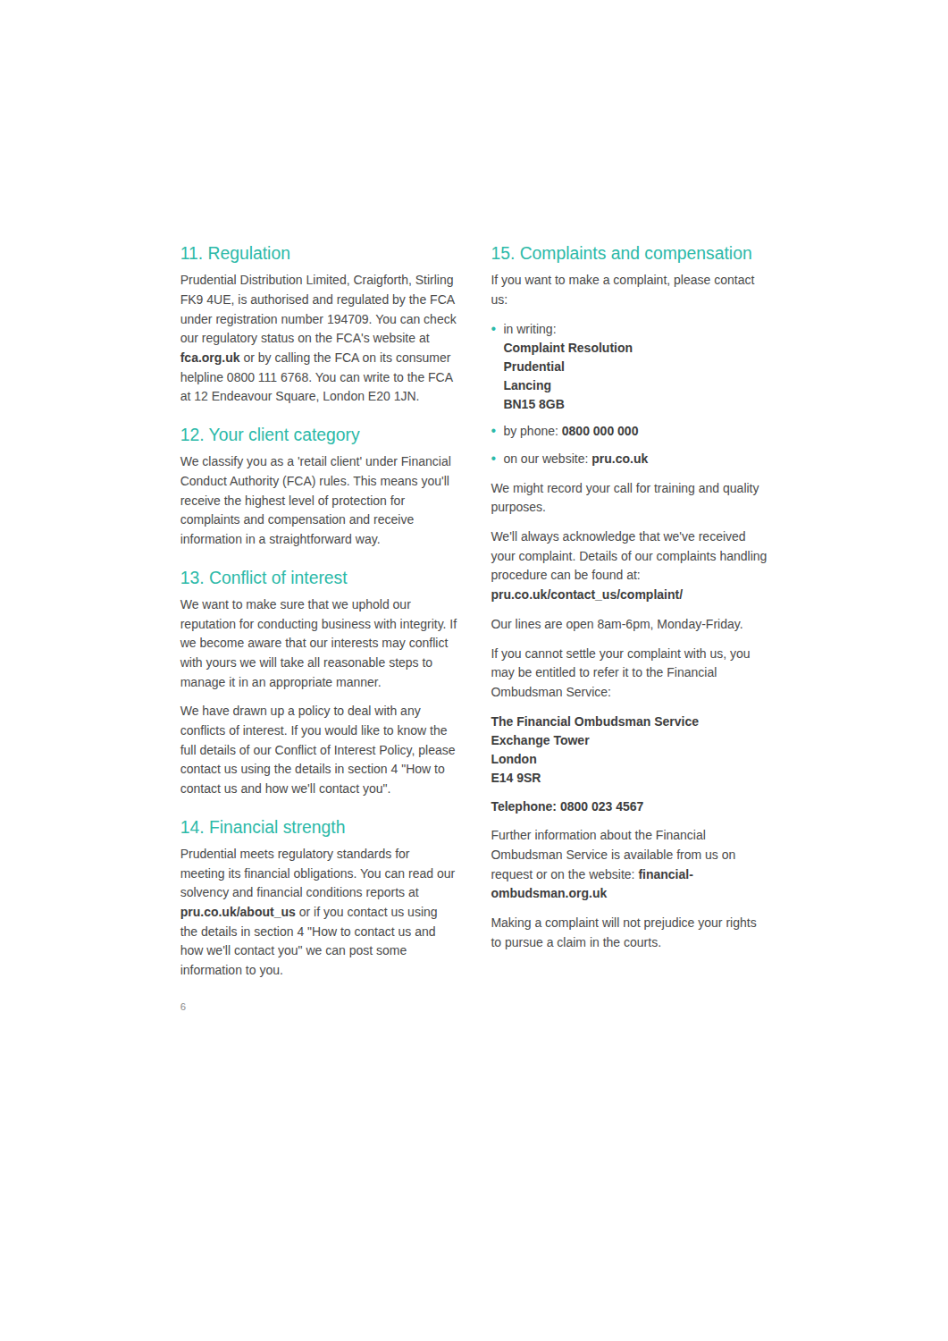11. Regulation
Prudential Distribution Limited, Craigforth, Stirling FK9 4UE, is authorised and regulated by the FCA under registration number 194709. You can check our regulatory status on the FCA's website at fca.org.uk or by calling the FCA on its consumer helpline 0800 111 6768. You can write to the FCA at 12 Endeavour Square, London E20 1JN.
12. Your client category
We classify you as a 'retail client' under Financial Conduct Authority (FCA) rules. This means you'll receive the highest level of protection for complaints and compensation and receive information in a straightforward way.
13. Conflict of interest
We want to make sure that we uphold our reputation for conducting business with integrity. If we become aware that our interests may conflict with yours we will take all reasonable steps to manage it in an appropriate manner.
We have drawn up a policy to deal with any conflicts of interest. If you would like to know the full details of our Conflict of Interest Policy, please contact us using the details in section 4 "How to contact us and how we'll contact you".
14. Financial strength
Prudential meets regulatory standards for meeting its financial obligations. You can read our solvency and financial conditions reports at pru.co.uk/about_us or if you contact us using the details in section 4 "How to contact us and how we'll contact you" we can post some information to you.
15. Complaints and compensation
If you want to make a complaint, please contact us:
in writing:
Complaint Resolution
Prudential
Lancing
BN15 8GB
by phone: 0800 000 000
on our website: pru.co.uk
We might record your call for training and quality purposes.
We'll always acknowledge that we've received your complaint. Details of our complaints handling procedure can be found at: pru.co.uk/contact_us/complaint/
Our lines are open 8am-6pm, Monday-Friday.
If you cannot settle your complaint with us, you may be entitled to refer it to the Financial Ombudsman Service:
The Financial Ombudsman Service
Exchange Tower
London
E14 9SR
Telephone: 0800 023 4567
Further information about the Financial Ombudsman Service is available from us on request or on the website: financial-ombudsman.org.uk
Making a complaint will not prejudice your rights to pursue a claim in the courts.
6